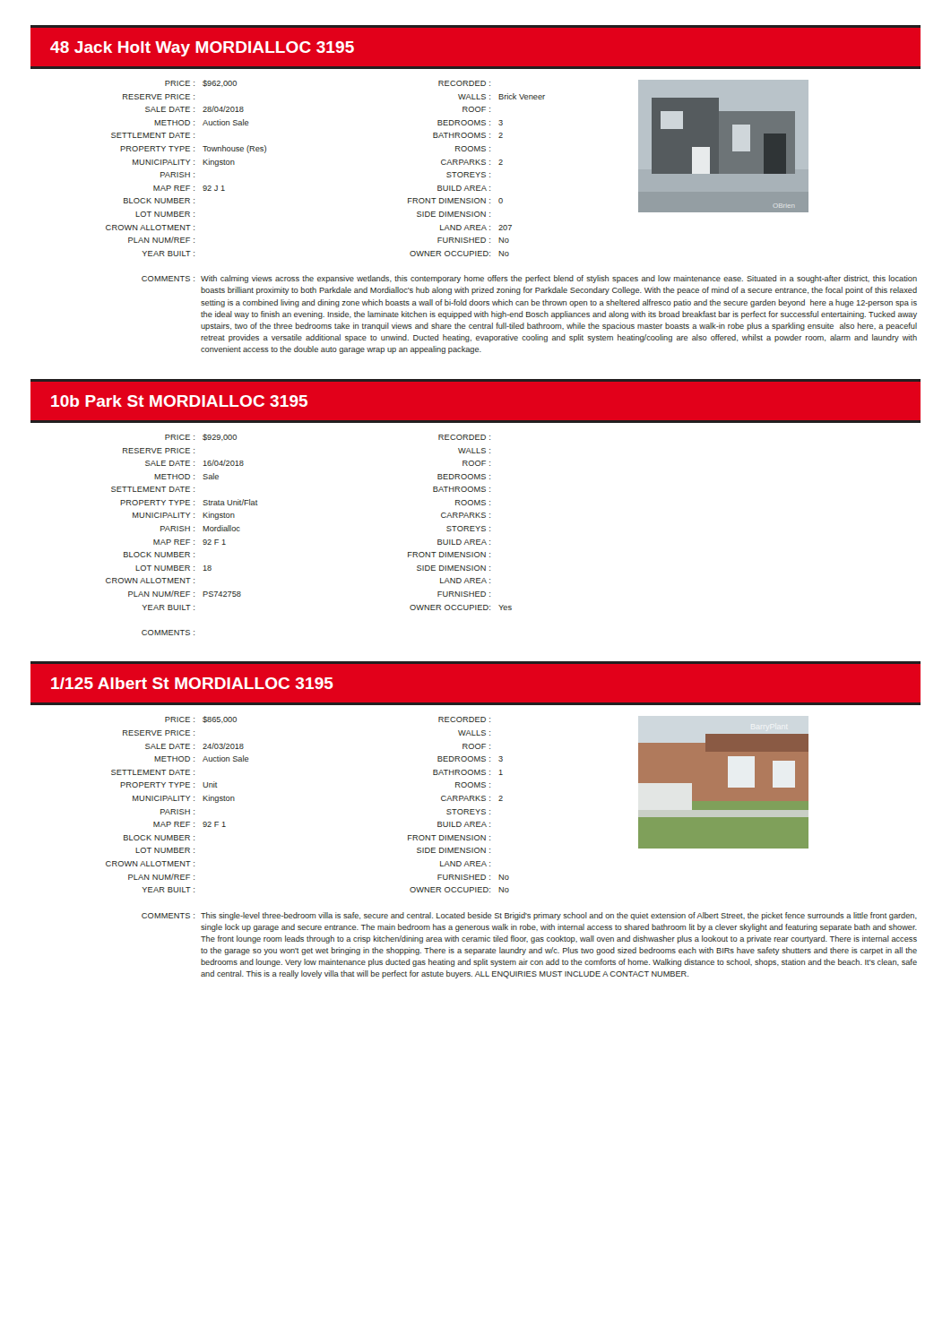48 Jack Holt Way MORDIALLOC 3195
PRICE :
$962,000
RESERVE PRICE :
SALE DATE :
28/04/2018
METHOD :
Auction Sale
SETTLEMENT DATE :
PROPERTY TYPE :
Townhouse (Res)
MUNICIPALITY :
Kingston
PARISH :
MAP REF :
92 J 1
BLOCK NUMBER :
LOT NUMBER :
CROWN ALLOTMENT :
PLAN NUM/REF :
YEAR BUILT :
RECORDED :
WALLS :
Brick Veneer
ROOF :
BEDROOMS :
3
BATHROOMS :
2
ROOMS :
CARPARKS :
2
STOREYS :
BUILD AREA :
FRONT DIMENSION :
0
SIDE DIMENSION :
LAND AREA :
207
FURNISHED :
No
OWNER OCCUPIED:
No
COMMENTS :
With calming views across the expansive wetlands, this contemporary home offers the perfect blend of stylish spaces and low maintenance ease. Situated in a sought-after district, this location boasts brilliant proximity to both Parkdale and Mordialloc's hub along with prized zoning for Parkdale Secondary College. With the peace of mind of a secure entrance, the focal point of this relaxed setting is a combined living and dining zone which boasts a wall of bi-fold doors which can be thrown open to a sheltered alfresco patio and the secure garden beyond here a huge 12-person spa is the ideal way to finish an evening. Inside, the laminate kitchen is equipped with high-end Bosch appliances and along with its broad breakfast bar is perfect for successful entertaining. Tucked away upstairs, two of the three bedrooms take in tranquil views and share the central full-tiled bathroom, while the spacious master boasts a walk-in robe plus a sparkling ensuite also here, a peaceful retreat provides a versatile additional space to unwind. Ducted heating, evaporative cooling and split system heating/cooling are also offered, whilst a powder room, alarm and laundry with convenient access to the double auto garage wrap up an appealing package.
10b Park St MORDIALLOC 3195
PRICE :
$929,000
RESERVE PRICE :
SALE DATE :
16/04/2018
METHOD :
Sale
SETTLEMENT DATE :
PROPERTY TYPE :
Strata Unit/Flat
MUNICIPALITY :
Kingston
PARISH :
Mordialloc
MAP REF :
92 F 1
BLOCK NUMBER :
LOT NUMBER :
18
CROWN ALLOTMENT :
PLAN NUM/REF :
PS742758
YEAR BUILT :
RECORDED :
WALLS :
ROOF :
BEDROOMS :
BATHROOMS :
ROOMS :
CARPARKS :
STOREYS :
BUILD AREA :
FRONT DIMENSION :
SIDE DIMENSION :
LAND AREA :
FURNISHED :
OWNER OCCUPIED:
Yes
COMMENTS :
1/125 Albert St MORDIALLOC 3195
PRICE :
$865,000
RESERVE PRICE :
SALE DATE :
24/03/2018
METHOD :
Auction Sale
SETTLEMENT DATE :
PROPERTY TYPE :
Unit
MUNICIPALITY :
Kingston
PARISH :
MAP REF :
92 F 1
BLOCK NUMBER :
LOT NUMBER :
CROWN ALLOTMENT :
PLAN NUM/REF :
YEAR BUILT :
RECORDED :
WALLS :
ROOF :
BEDROOMS :
3
BATHROOMS :
1
ROOMS :
CARPARKS :
2
STOREYS :
BUILD AREA :
FRONT DIMENSION :
SIDE DIMENSION :
LAND AREA :
FURNISHED :
No
OWNER OCCUPIED:
No
COMMENTS :
This single-level three-bedroom villa is safe, secure and central. Located beside St Brigid's primary school and on the quiet extension of Albert Street, the picket fence surrounds a little front garden, single lock up garage and secure entrance. The main bedroom has a generous walk in robe, with internal access to shared bathroom lit by a clever skylight and featuring separate bath and shower. The front lounge room leads through to a crisp kitchen/dining area with ceramic tiled floor, gas cooktop, wall oven and dishwasher plus a lookout to a private rear courtyard. There is internal access to the garage so you won't get wet bringing in the shopping. There is a separate laundry and w/c. Plus two good sized bedrooms each with BIRs have safety shutters and there is carpet in all the bedrooms and lounge. Very low maintenance plus ducted gas heating and split system air con add to the comforts of home. Walking distance to school, shops, station and the beach. It's clean, safe and central. This is a really lovely villa that will be perfect for astute buyers. ALL ENQUIRIES MUST INCLUDE A CONTACT NUMBER.